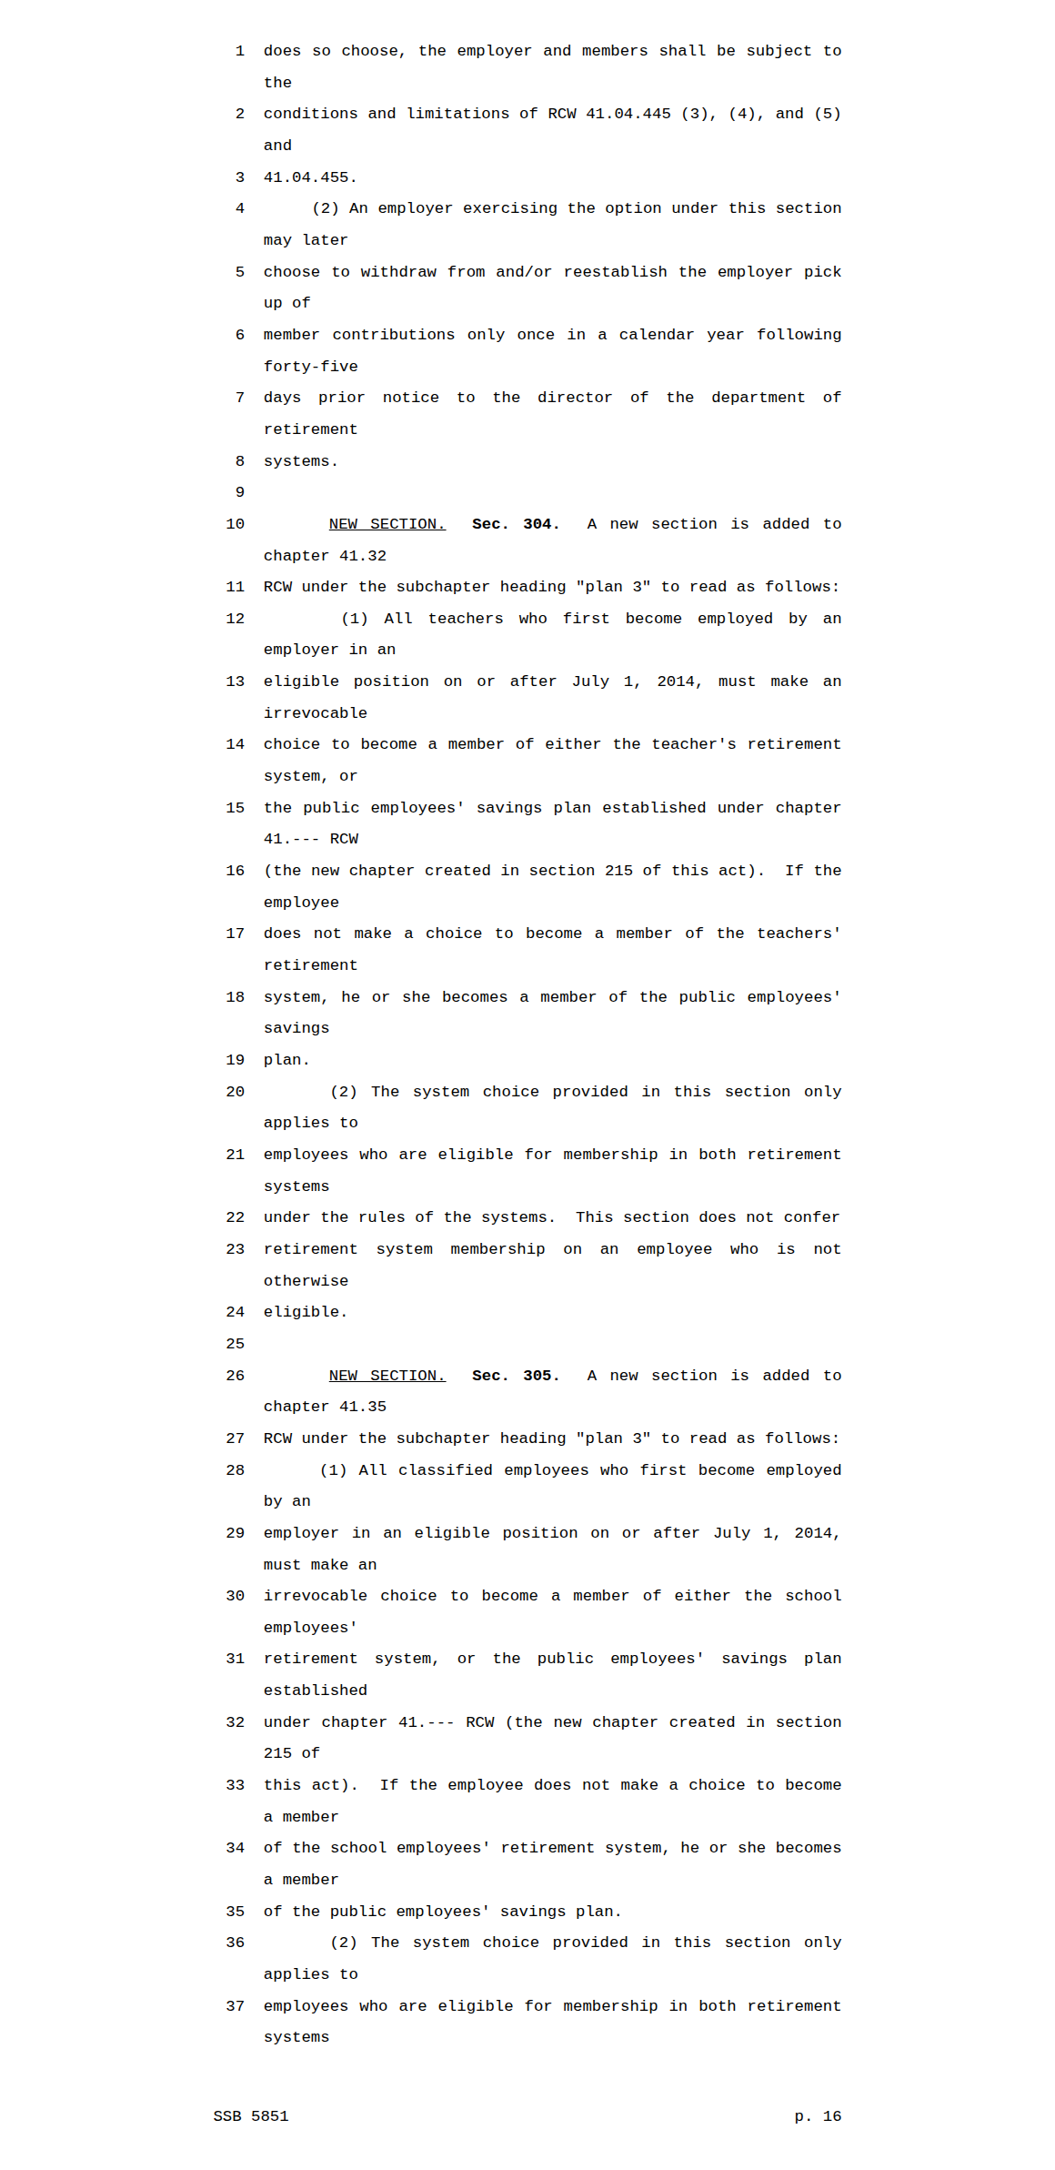does so choose, the employer and members shall be subject to the
conditions and limitations of RCW 41.04.445 (3), (4), and (5) and
41.04.455.
(2) An employer exercising the option under this section may later
choose to withdraw from and/or reestablish the employer pick up of
member contributions only once in a calendar year following forty-five
days prior notice to the director of the department of retirement
systems.
NEW SECTION. Sec. 304. A new section is added to chapter 41.32
RCW under the subchapter heading "plan 3" to read as follows:
(1) All teachers who first become employed by an employer in an
eligible position on or after July 1, 2014, must make an irrevocable
choice to become a member of either the teacher's retirement system, or
the public employees' savings plan established under chapter 41.--- RCW
(the new chapter created in section 215 of this act). If the employee
does not make a choice to become a member of the teachers' retirement
system, he or she becomes a member of the public employees' savings
plan.
(2) The system choice provided in this section only applies to
employees who are eligible for membership in both retirement systems
under the rules of the systems. This section does not confer
retirement system membership on an employee who is not otherwise
eligible.
NEW SECTION. Sec. 305. A new section is added to chapter 41.35
RCW under the subchapter heading "plan 3" to read as follows:
(1) All classified employees who first become employed by an
employer in an eligible position on or after July 1, 2014, must make an
irrevocable choice to become a member of either the school employees'
retirement system, or the public employees' savings plan established
under chapter 41.--- RCW (the new chapter created in section 215 of
this act). If the employee does not make a choice to become a member
of the school employees' retirement system, he or she becomes a member
of the public employees' savings plan.
(2) The system choice provided in this section only applies to
employees who are eligible for membership in both retirement systems
SSB 5851
p. 16